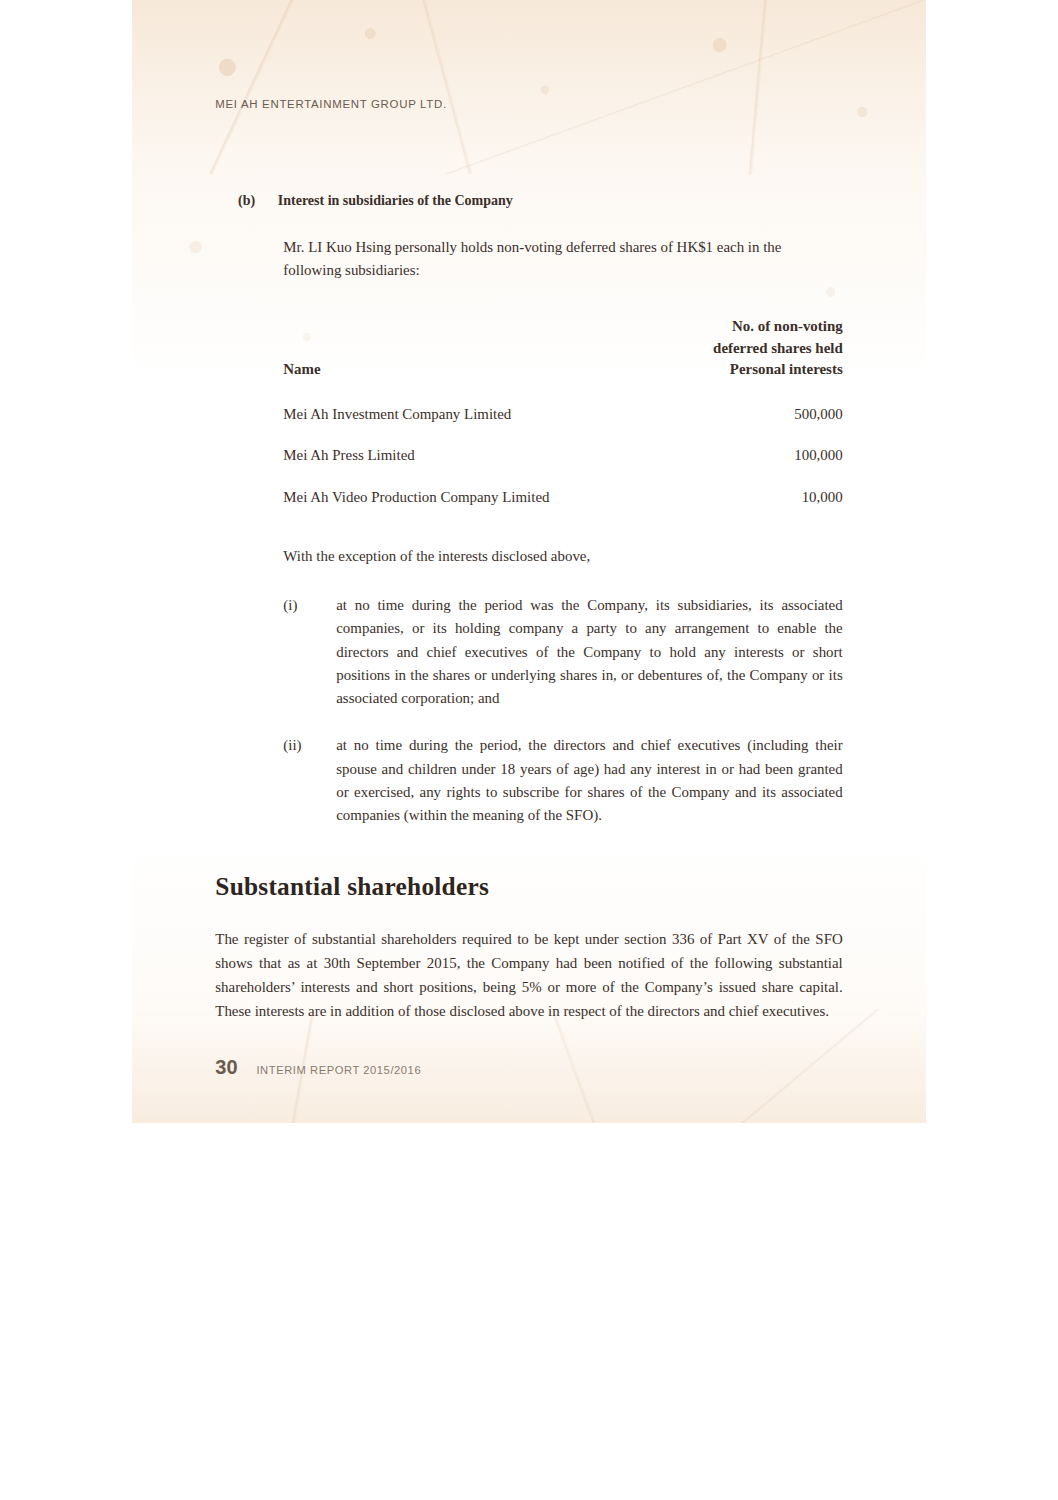MEI AH ENTERTAINMENT GROUP LTD.
(b)
Interest in subsidiaries of the Company
Mr. LI Kuo Hsing personally holds non-voting deferred shares of HK$1 each in the following subsidiaries:
| Name | No. of non-voting deferred shares held Personal interests |
| --- | --- |
| Mei Ah Investment Company Limited | 500,000 |
| Mei Ah Press Limited | 100,000 |
| Mei Ah Video Production Company Limited | 10,000 |
With the exception of the interests disclosed above,
(i) at no time during the period was the Company, its subsidiaries, its associated companies, or its holding company a party to any arrangement to enable the directors and chief executives of the Company to hold any interests or short positions in the shares or underlying shares in, or debentures of, the Company or its associated corporation; and
(ii) at no time during the period, the directors and chief executives (including their spouse and children under 18 years of age) had any interest in or had been granted or exercised, any rights to subscribe for shares of the Company and its associated companies (within the meaning of the SFO).
Substantial shareholders
The register of substantial shareholders required to be kept under section 336 of Part XV of the SFO shows that as at 30th September 2015, the Company had been notified of the following substantial shareholders’ interests and short positions, being 5% or more of the Company’s issued share capital. These interests are in addition of those disclosed above in respect of the directors and chief executives.
30
INTERIM REPORT 2015/2016